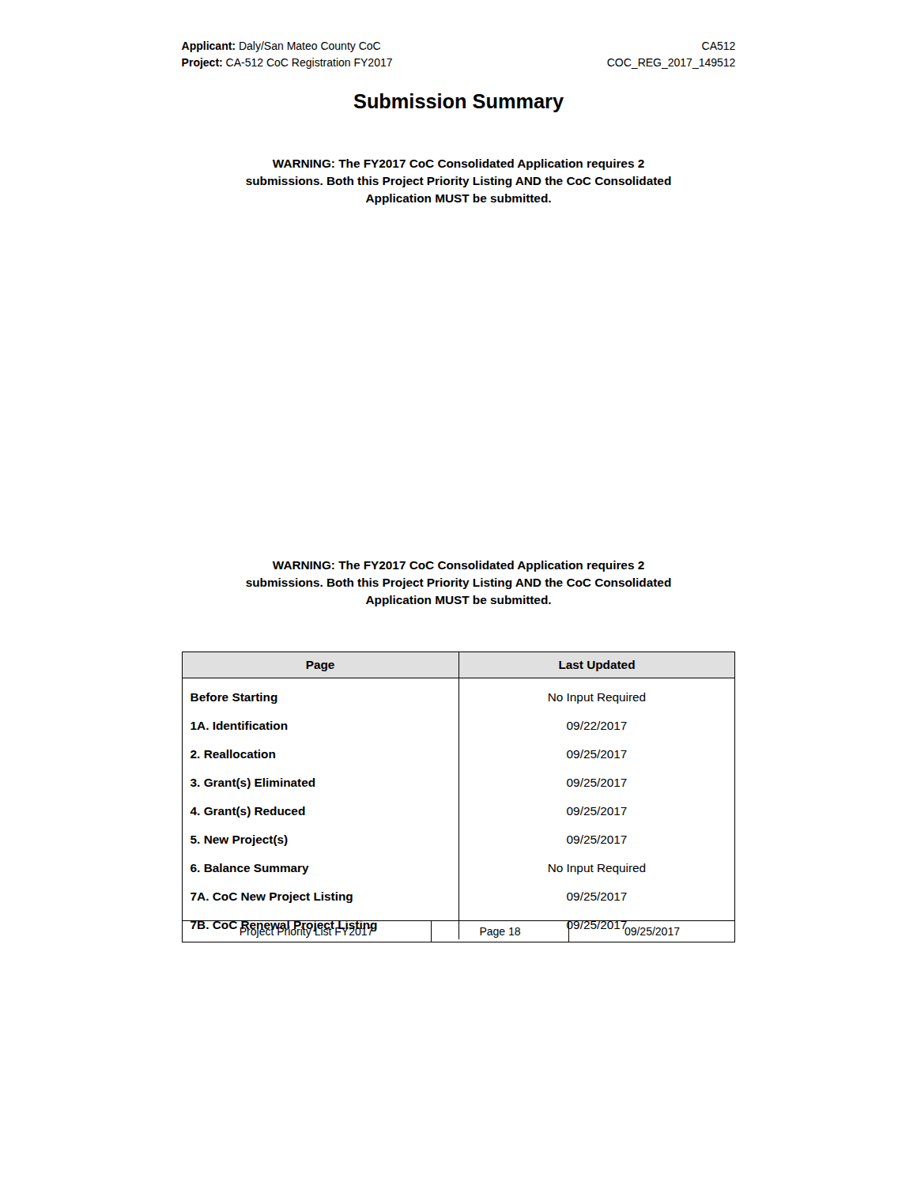Applicant: Daly/San Mateo County CoC
Project: CA-512 CoC Registration FY2017
CA512
COC_REG_2017_149512
Submission Summary
WARNING: The FY2017 CoC Consolidated Application requires 2
submissions. Both this Project Priority Listing AND the CoC Consolidated
Application MUST be submitted.
WARNING: The FY2017 CoC Consolidated Application requires 2
submissions. Both this Project Priority Listing AND the CoC Consolidated
Application MUST be submitted.
| Page | Last Updated |
| --- | --- |
| Before Starting | No Input Required |
| 1A. Identification | 09/22/2017 |
| 2. Reallocation | 09/25/2017 |
| 3. Grant(s) Eliminated | 09/25/2017 |
| 4. Grant(s) Reduced | 09/25/2017 |
| 5. New Project(s) | 09/25/2017 |
| 6. Balance Summary | No Input Required |
| 7A. CoC New Project Listing | 09/25/2017 |
| 7B. CoC Renewal Project Listing | 09/25/2017 |
| Project Priority List FY2017 | Page 18 | 09/25/2017 |